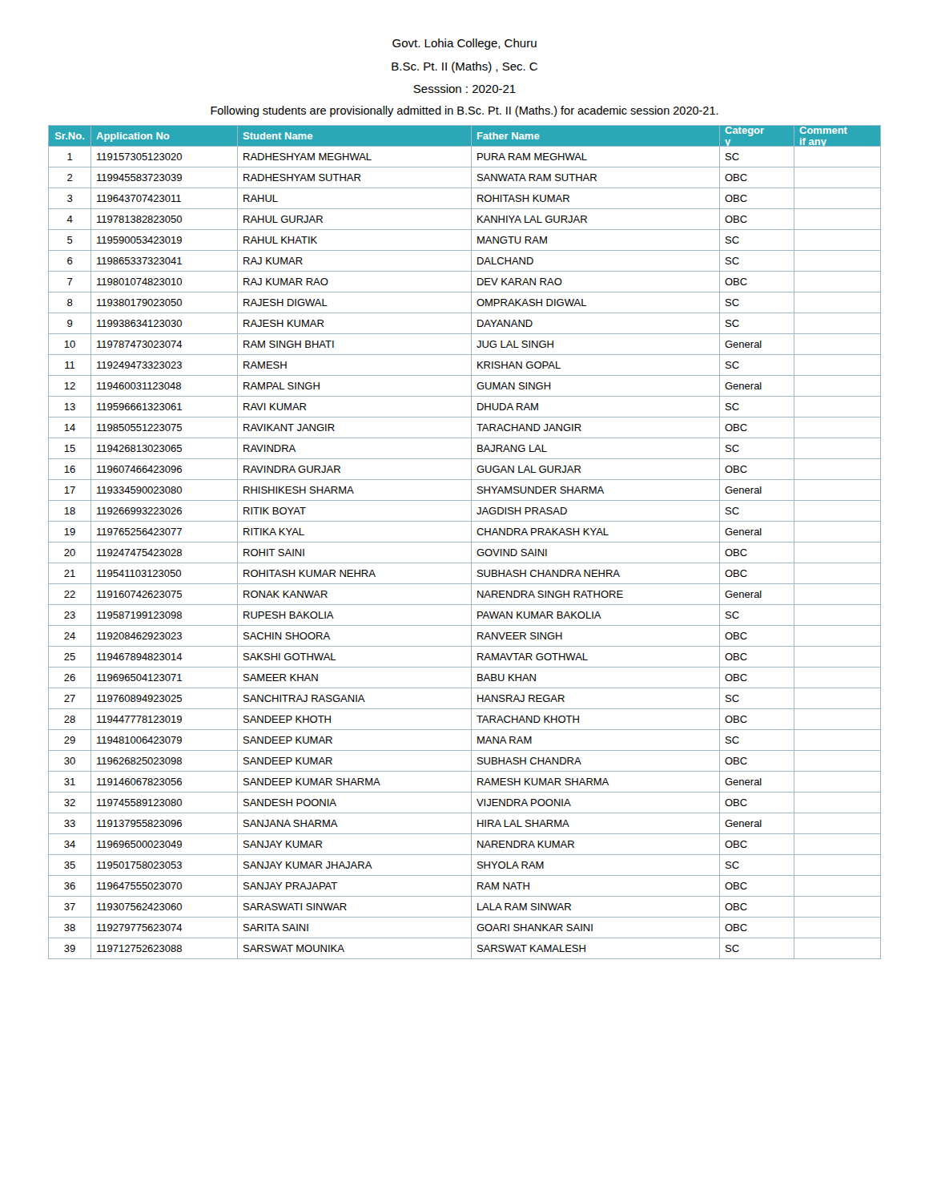Govt. Lohia College, Churu
B.Sc. Pt. II (Maths) , Sec. C
Sesssion : 2020-21
Following students are provisionally admitted in B.Sc. Pt. II (Maths.) for academic session 2020-21.
| Sr.No. | Application No | Student Name | Father Name | Categor y | Comment if any |
| --- | --- | --- | --- | --- | --- |
| 1 | 119157305123020 | RADHESHYAM MEGHWAL | PURA RAM MEGHWAL | SC | |
| 2 | 119945583723039 | RADHESHYAM SUTHAR | SANWATA RAM SUTHAR | OBC | |
| 3 | 119643707423011 | RAHUL | ROHITASH KUMAR | OBC | |
| 4 | 119781382823050 | RAHUL GURJAR | KANHIYA LAL GURJAR | OBC | |
| 5 | 119590053423019 | RAHUL KHATIK | MANGTU RAM | SC | |
| 6 | 119865337323041 | RAJ KUMAR | DALCHAND | SC | |
| 7 | 119801074823010 | RAJ KUMAR RAO | DEV KARAN RAO | OBC | |
| 8 | 119380179023050 | RAJESH DIGWAL | OMPRAKASH DIGWAL | SC | |
| 9 | 119938634123030 | RAJESH KUMAR | DAYANAND | SC | |
| 10 | 119787473023074 | RAM SINGH BHATI | JUG LAL SINGH | General | |
| 11 | 119249473323023 | RAMESH | KRISHAN GOPAL | SC | |
| 12 | 119460031123048 | RAMPAL SINGH | GUMAN SINGH | General | |
| 13 | 119596661323061 | RAVI KUMAR | DHUDA RAM | SC | |
| 14 | 119850551223075 | RAVIKANT JANGIR | TARACHAND JANGIR | OBC | |
| 15 | 119426813023065 | RAVINDRA | BAJRANG LAL | SC | |
| 16 | 119607466423096 | RAVINDRA GURJAR | GUGAN LAL GURJAR | OBC | |
| 17 | 119334590023080 | RHISHIKESH SHARMA | SHYAMSUNDER SHARMA | General | |
| 18 | 119266993223026 | RITIK BOYAT | JAGDISH PRASAD | SC | |
| 19 | 119765256423077 | RITIKA KYAL | CHANDRA PRAKASH KYAL | General | |
| 20 | 119247475423028 | ROHIT SAINI | GOVIND SAINI | OBC | |
| 21 | 119541103123050 | ROHITASH KUMAR NEHRA | SUBHASH CHANDRA NEHRA | OBC | |
| 22 | 119160742623075 | RONAK KANWAR | NARENDRA SINGH RATHORE | General | |
| 23 | 119587199123098 | RUPESH BAKOLIA | PAWAN KUMAR BAKOLIA | SC | |
| 24 | 119208462923023 | SACHIN SHOORA | RANVEER SINGH | OBC | |
| 25 | 119467894823014 | SAKSHI GOTHWAL | RAMAVTAR GOTHWAL | OBC | |
| 26 | 119696504123071 | SAMEER KHAN | BABU KHAN | OBC | |
| 27 | 119760894923025 | SANCHITRAJ RASGANIA | HANSRAJ REGAR | SC | |
| 28 | 119447778123019 | SANDEEP KHOTH | TARACHAND KHOTH | OBC | |
| 29 | 119481006423079 | SANDEEP KUMAR | MANA RAM | SC | |
| 30 | 119626825023098 | SANDEEP KUMAR | SUBHASH CHANDRA | OBC | |
| 31 | 119146067823056 | SANDEEP KUMAR SHARMA | RAMESH KUMAR SHARMA | General | |
| 32 | 119745589123080 | SANDESH POONIA | VIJENDRA POONIA | OBC | |
| 33 | 119137955823096 | SANJANA SHARMA | HIRA LAL SHARMA | General | |
| 34 | 119696500023049 | SANJAY KUMAR | NARENDRA KUMAR | OBC | |
| 35 | 119501758023053 | SANJAY KUMAR JHAJARA | SHYOLA RAM | SC | |
| 36 | 119647555023070 | SANJAY PRAJAPAT | RAM NATH | OBC | |
| 37 | 119307562423060 | SARASWATI SINWAR | LALA RAM SINWAR | OBC | |
| 38 | 119279775623074 | SARITA SAINI | GOARI SHANKAR SAINI | OBC | |
| 39 | 119712752623088 | SARSWAT MOUNIKA | SARSWAT KAMALESH | SC | |